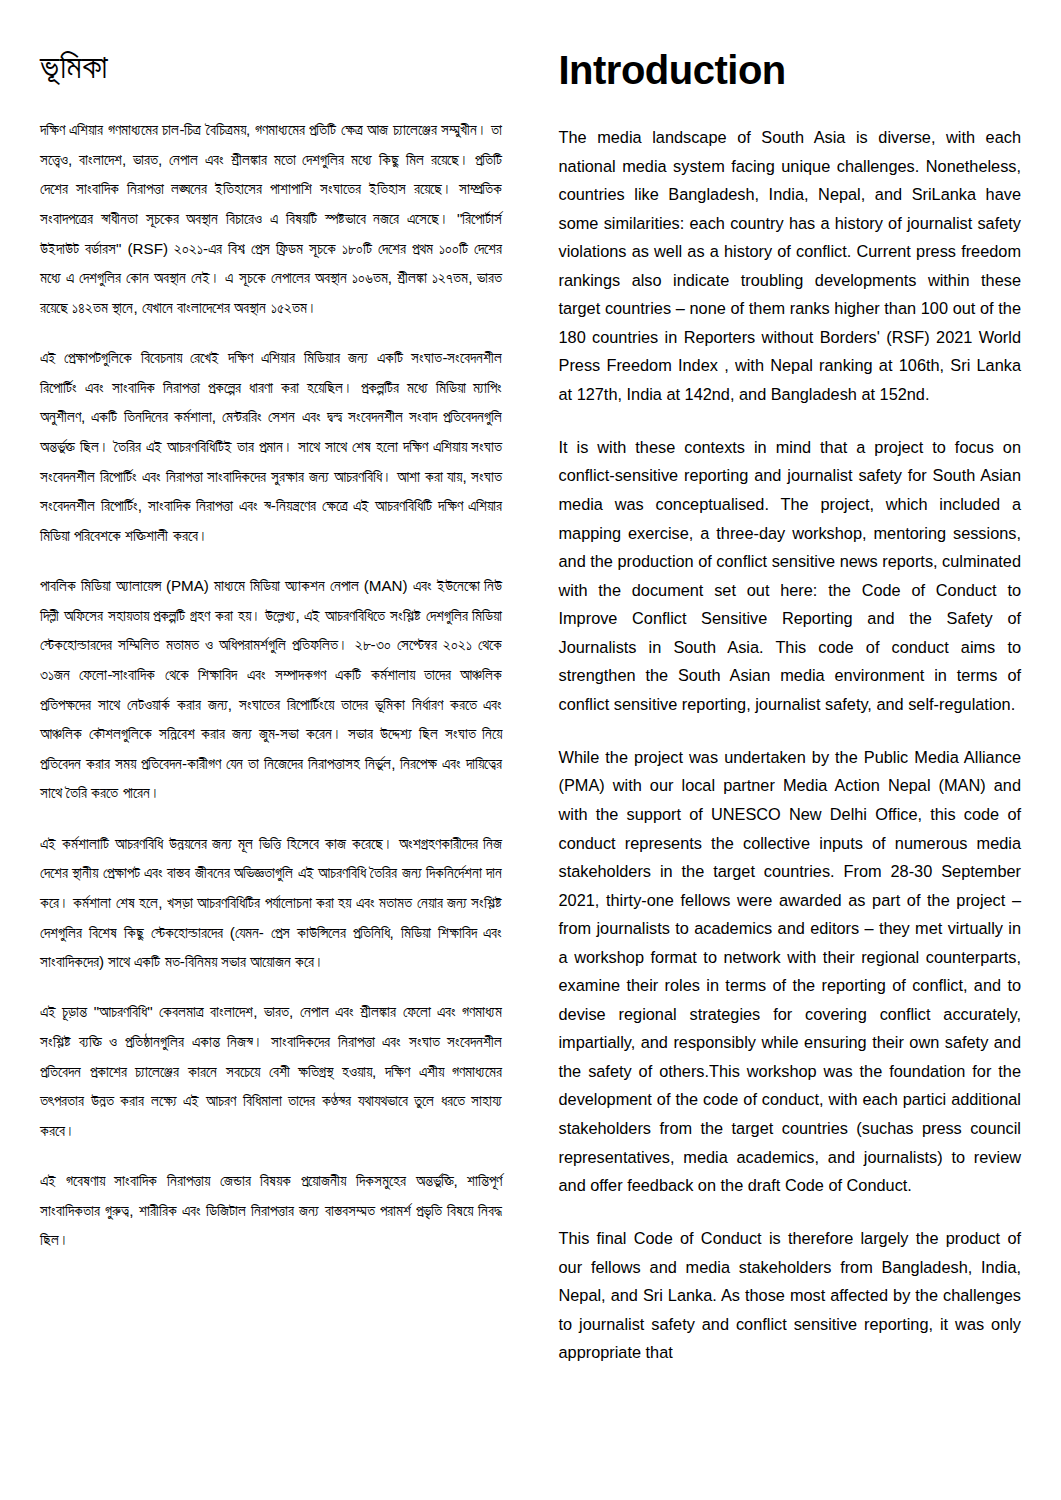ভূমিকা
দক্ষিণ এশিয়ার গণমাধ্যমের চাল-চিত্র বৈচিত্রময়, গণমাধ্যমের প্রতিটি ক্ষেত্র আজ চ্যালেঞ্জের সম্মুখীন। তা সত্ত্বেও, বাংলাদেশ, ভারত, নেপাল এবং শ্রীলঙ্কার মতো দেশগুলির মধ্যে কিছু মিল রয়েছে। প্রতিটি দেশের সাংবাদিক নিরাপত্তা লঙ্ঘনের ইতিহাসের পাশাপাশি সংঘাতের ইতিহাস রয়েছে। সাম্প্রতিক সংবাদপত্রের স্বাধীনতা সূচকের অবস্থান বিচারেও এ বিষয়টি স্পষ্টভাবে নজরে এসেছে। "রিপোর্টার্স উইদাউট বর্ডারস" (RSF) ২০২১-এর বিশ্ব প্রেস ফ্রিডম সূচকে ১৮০টি দেশের প্রথম ১০০টি দেশের মধ্যে এ দেশগুলির কোন অবস্থান নেই। এ সূচকে নেপালের অবস্থান ১০৬তম, শ্রীলঙ্কা ১২৭তম, ভারত রয়েছে ১৪২তম স্থানে, যেখানে বাংলাদেশের অবস্থান ১৫২তম।
এই প্রেক্ষাপটগুলিকে বিবেচনায় রেখেই দক্ষিণ এশিয়ার মিডিয়ার জন্য একটি সংঘাত-সংবেদনশীল রিপোর্টিং এবং সাংবাদিক নিরাপত্তা প্রকল্পের ধারণা করা হয়েছিল। প্রকল্পটির মধ্যে মিডিয়া ম্যাপিং অনুশীলণ, একটি তিনদিনের কর্মশালা, মেন্টররিং সেশন এবং দ্বন্দ্ব সংবেদনশীল সংবাদ প্রতিবেদনগুলি অন্তর্ভুক্ত ছিল। তৈরির এই আচরণবিধিটিই তার প্রমান। সাথে সাথে শেষ হলো দক্ষিণ এশিয়ায় সংঘাত সংবেদনশীল রিপোর্টিং এবং নিরাপত্তা সাংবাদিকদের সুরক্ষার জন্য আচরণবিধি। আশা করা যায়, সংঘাত সংবেদনশীল রিপোর্টিং, সাংবাদিক নিরাপত্তা এবং স্ব-নিয়ন্ত্রণের ক্ষেত্রে এই আচরণবিধিটি দক্ষিণ এশিয়ার মিডিয়া পরিবেশকে শক্তিশালী করবে।
পাবলিক মিডিয়া অ্যালায়েন্স (PMA) মাধ্যমে মিডিয়া অ্যাকশন নেপাল (MAN) এবং ইউনেস্কো নিউ দিল্লী অফিসের সহায়তায় প্রকল্পটি গ্রহণ করা হয়। উল্লেখ্য, এই আচরণবিধিতে সংশ্লিষ্ট দেশগুলির মিডিয়া স্টেকহোল্ডারদের সম্মিলিত মতামত ও অধিপরামর্শগুলি প্রতিফলিত। ২৮-৩০ সেপ্টেম্বর ২০২১ থেকে ৩১জন ফেলো-সাংবাদিক থেকে শিক্ষাবিদ এবং সম্পাদকগণ একটি কর্মশালায় তাদের আঞ্চলিক প্রতিপক্ষদের সাথে নেটওয়ার্ক করার জন্য, সংঘাতের রিপোর্টিংয়ে তাদের ভূমিকা নির্ধারণ করতে এবং আঞ্চলিক কৌশলগুলিকে সন্নিবেশ করার জন্য জুম-সভা করেন। সভার উদ্দেশ্য ছিল সংঘাত নিয়ে প্রতিবেদন করার সময় প্রতিবেদন-কারীগণ যেন তা নিজেদের নিরাপত্তাসহ নির্ভুল, নিরপেক্ষ এবং দায়িত্বের সাথে তৈরি করতে পারেন।
এই কর্মশালাটি আচরণবিধি উন্নয়নের জন্য মূল ভিত্তি হিসেবে কাজ করেছে। অংশগ্রহণকারীদের নিজ দেশের স্থানীয় প্রেক্ষাপট এবং বাস্তব জীবনের অভিজ্ঞতাগুলি এই আচরণবিধি তৈরির জন্য দিকনির্দেশনা দান করে। কর্মশালা শেষ হলে, খসড়া আচরণবিধিটির পর্যালোচনা করা হয় এবং মতামত নেয়ার জন্য সংশ্লিষ্ট দেশগুলির বিশেষ কিছু স্টেকহোল্ডারদের (যেমন- প্রেস কাউন্সিলের প্রতিনিধি, মিডিয়া শিক্ষাবিদ এবং সাংবাদিকদের) সাথে একটি মত-বিনিময় সভার আয়োজন করে।
এই চূড়ান্ত "আচরণবিধি" কেবলমাত্র বাংলাদেশ, ভারত, নেপাল এবং শ্রীলঙ্কার ফেলো এবং গণমাধ্যম সংশ্লিষ্ট ব্যক্তি ও প্রতিষ্ঠানগুলির একান্ত নিজস্ব। সাংবাদিকদের নিরাপত্তা এবং সংঘাত সংবেদনশীল প্রতিবেদন প্রকাশের চ্যালেঞ্জের কারনে সবচেয়ে বেশী ক্ষতিগ্রস্থ হওয়ায়, দক্ষিণ এশীয় গণমাধ্যমের তৎপরতার উন্নত করার লক্ষ্যে এই আচরণ বিধিমালা তাদের কণ্ঠস্বর যথাযথভাবে তুলে ধরতে সাহায্য করবে।
এই গবেষণায় সাংবাদিক নিরাপত্তায় জেন্ডার বিষয়ক প্রয়োজনীয় দিকসমুহের অন্তর্ভুক্তি, শান্তিপূর্ণ সাংবাদিকতার গুরুত্ব, শারীরিক এবং ডিজিটাল নিরাপত্তার জন্য বাস্তবসম্মত পরামর্শ প্রভৃতি বিষয়ে নিবদ্ধ ছিল।
Introduction
The media landscape of South Asia is diverse, with each national media system facing unique challenges. Nonetheless, countries like Bangladesh, India, Nepal, and SriLanka have some similarities: each country has a history of journalist safety violations as well as a history of conflict. Current press freedom rankings also indicate troubling developments within these target countries – none of them ranks higher than 100 out of the 180 countries in Reporters without Borders' (RSF) 2021 World Press Freedom Index , with Nepal ranking at 106th, Sri Lanka at 127th, India at 142nd, and Bangladesh at 152nd.
It is with these contexts in mind that a project to focus on conflict-sensitive reporting and journalist safety for South Asian media was conceptualised. The project, which included a mapping exercise, a three-day workshop, mentoring sessions, and the production of conflict sensitive news reports, culminated with the document set out here: the Code of Conduct to Improve Conflict Sensitive Reporting and the Safety of Journalists in South Asia. This code of conduct aims to strengthen the South Asian media environment in terms of conflict sensitive reporting, journalist safety, and self-regulation.
While the project was undertaken by the Public Media Alliance (PMA) with our local partner Media Action Nepal (MAN) and with the support of UNESCO New Delhi Office, this code of conduct represents the collective inputs of numerous media stakeholders in the target countries. From 28-30 September 2021, thirty-one fellows were awarded as part of the project – from journalists to academics and editors – they met virtually in a workshop format to network with their regional counterparts, examine their roles in terms of the reporting of conflict, and to devise regional strategies for covering conflict accurately, impartially, and responsibly while ensuring their own safety and the safety of others.This workshop was the foundation for the development of the code of conduct, with each partici additional stakeholders from the target countries (suchas press council representatives, media academics, and journalists) to review and offer feedback on the draft Code of Conduct.
This final Code of Conduct is therefore largely the product of our fellows and media stakeholders from Bangladesh, India, Nepal, and Sri Lanka. As those most affected by the challenges to journalist safety and conflict sensitive reporting, it was only appropriate that